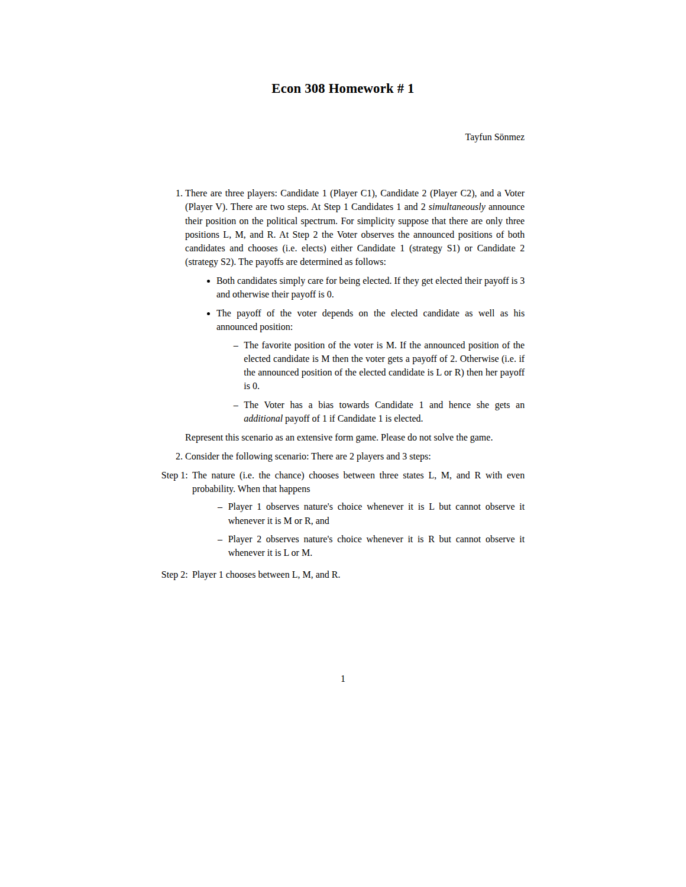Econ 308 Homework # 1
Tayfun Sönmez
There are three players: Candidate 1 (Player C1), Candidate 2 (Player C2), and a Voter (Player V). There are two steps. At Step 1 Candidates 1 and 2 simultaneously announce their position on the political spectrum. For simplicity suppose that there are only three positions L, M, and R. At Step 2 the Voter observes the announced positions of both candidates and chooses (i.e. elects) either Candidate 1 (strategy S1) or Candidate 2 (strategy S2). The payoffs are determined as follows:
Both candidates simply care for being elected. If they get elected their payoff is 3 and otherwise their payoff is 0.
The payoff of the voter depends on the elected candidate as well as his announced position:
The favorite position of the voter is M. If the announced position of the elected candidate is M then the voter gets a payoff of 2. Otherwise (i.e. if the announced position of the elected candidate is L or R) then her payoff is 0.
The Voter has a bias towards Candidate 1 and hence she gets an additional payoff of 1 if Candidate 1 is elected.
Represent this scenario as an extensive form game. Please do not solve the game.
Consider the following scenario: There are 2 players and 3 steps:
Step 1:
The nature (i.e. the chance) chooses between three states L, M, and R with even probability. When that happens
Player 1 observes nature's choice whenever it is L but cannot observe it whenever it is M or R, and
Player 2 observes nature's choice whenever it is R but cannot observe it whenever it is L or M.
Step 2:
Player 1 chooses between L, M, and R.
1